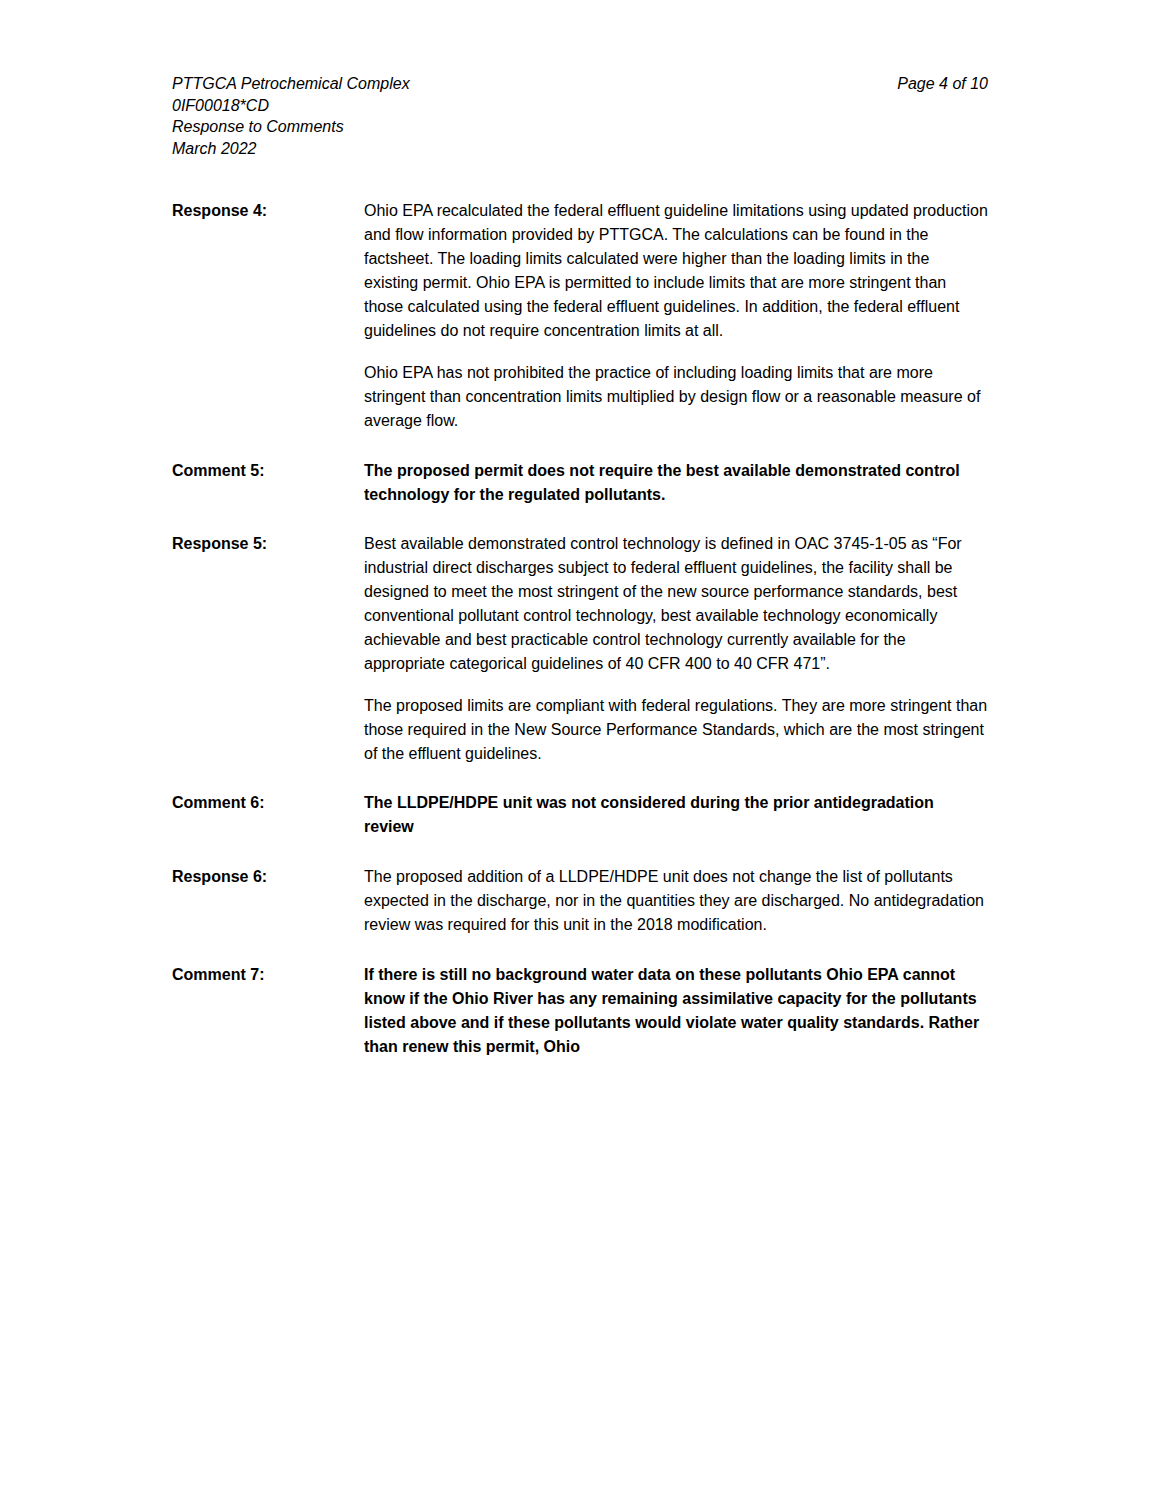PTTGCA Petrochemical Complex
0IF00018*CD
Response to Comments
March 2022
Page 4 of 10
Response 4:
Ohio EPA recalculated the federal effluent guideline limitations using updated production and flow information provided by PTTGCA. The calculations can be found in the factsheet. The loading limits calculated were higher than the loading limits in the existing permit. Ohio EPA is permitted to include limits that are more stringent than those calculated using the federal effluent guidelines. In addition, the federal effluent guidelines do not require concentration limits at all.
Ohio EPA has not prohibited the practice of including loading limits that are more stringent than concentration limits multiplied by design flow or a reasonable measure of average flow.
Comment 5:
The proposed permit does not require the best available demonstrated control technology for the regulated pollutants.
Response 5:
Best available demonstrated control technology is defined in OAC 3745-1-05 as “For industrial direct discharges subject to federal effluent guidelines, the facility shall be designed to meet the most stringent of the new source performance standards, best conventional pollutant control technology, best available technology economically achievable and best practicable control technology currently available for the appropriate categorical guidelines of 40 CFR 400 to 40 CFR 471”.
The proposed limits are compliant with federal regulations. They are more stringent than those required in the New Source Performance Standards, which are the most stringent of the effluent guidelines.
Comment 6:
The LLDPE/HDPE unit was not considered during the prior antidegradation review
Response 6:
The proposed addition of a LLDPE/HDPE unit does not change the list of pollutants expected in the discharge, nor in the quantities they are discharged. No antidegradation review was required for this unit in the 2018 modification.
Comment 7:
If there is still no background water data on these pollutants Ohio EPA cannot know if the Ohio River has any remaining assimilative capacity for the pollutants listed above and if these pollutants would violate water quality standards. Rather than renew this permit, Ohio